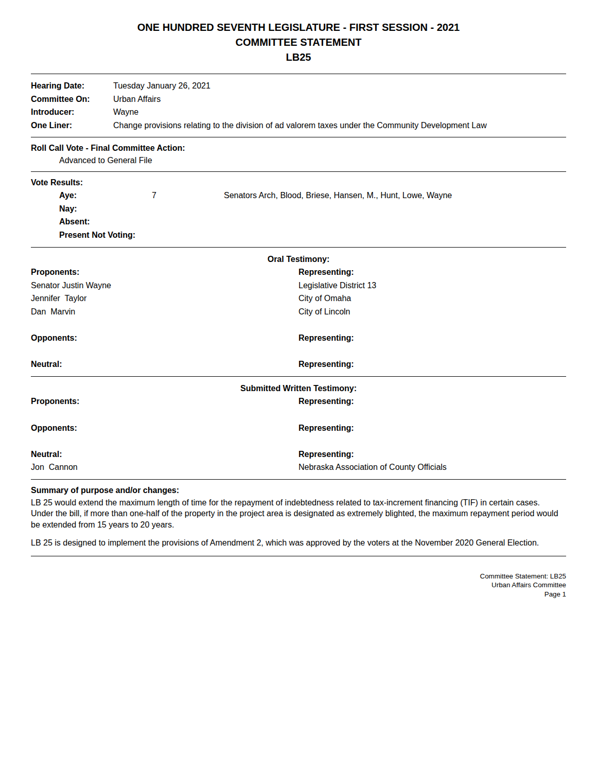ONE HUNDRED SEVENTH LEGISLATURE - FIRST SESSION - 2021
COMMITTEE STATEMENT
LB25
| Hearing Date: | Tuesday January 26, 2021 |
| Committee On: | Urban Affairs |
| Introducer: | Wayne |
| One Liner: | Change provisions relating to the division of ad valorem taxes under the Community Development Law |
Roll Call Vote - Final Committee Action:
Advanced to General File
Vote Results:
| Aye: | 7 | Senators Arch, Blood, Briese, Hansen, M., Hunt, Lowe, Wayne |
| Nay: | | |
| Absent: | | |
| Present Not Voting: | | |
| Oral Testimony: |
| Proponents: | Representing: |
| Senator Justin Wayne | Legislative District 13 |
| Jennifer Taylor | City of Omaha |
| Dan Marvin | City of Lincoln |
| Opponents: | Representing: |
| Neutral: | Representing: |
| Submitted Written Testimony: |
| Proponents: | Representing: |
| Opponents: | Representing: |
| Neutral: | Representing: |
| Jon Cannon | Nebraska Association of County Officials |
Summary of purpose and/or changes:
LB 25 would extend the maximum length of time for the repayment of indebtedness related to tax-increment financing (TIF) in certain cases. Under the bill, if more than one-half of the property in the project area is designated as extremely blighted, the maximum repayment period would be extended from 15 years to 20 years.
LB 25 is designed to implement the provisions of Amendment 2, which was approved by the voters at the November 2020 General Election.
Committee Statement: LB25
Urban Affairs Committee
Page 1